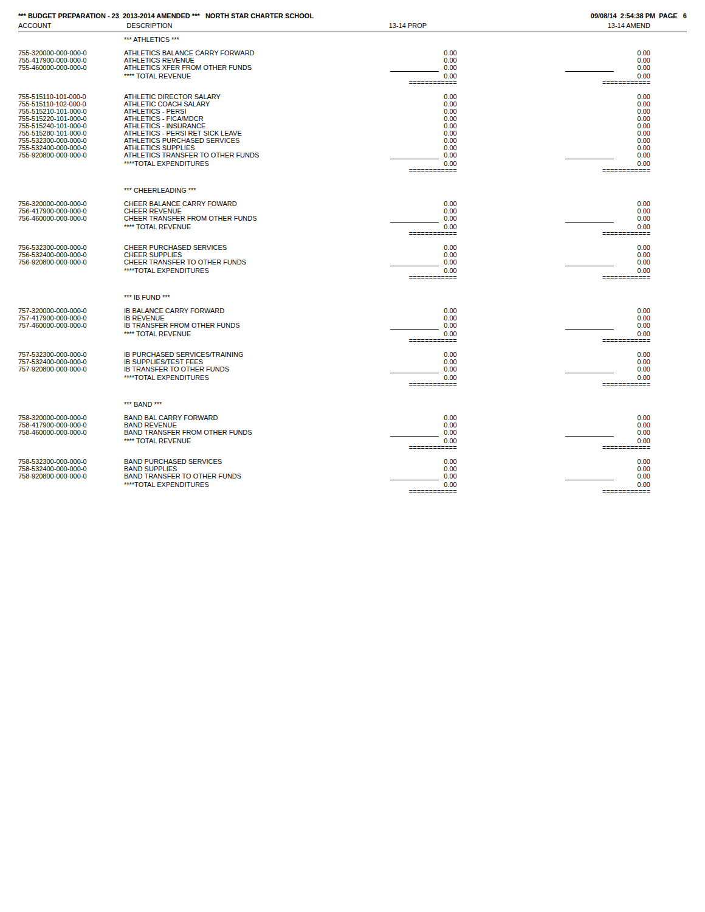*** BUDGET PREPARATION - 23 2013-2014 AMENDED *** NORTH STAR CHARTER SCHOOL 09/08/14 2:54:38 PM PAGE 6
| ACCOUNT | DESCRIPTION | 13-14 PROP | 13-14 AMEND |
| --- | --- | --- | --- |
| | *** ATHLETICS *** | | |
| 755-320000-000-000-0 | ATHLETICS BALANCE CARRY FORWARD | 0.00 | 0.00 |
| 755-417900-000-000-0 | ATHLETICS REVENUE | 0.00 | 0.00 |
| 755-460000-000-000-0 | ATHLETICS XFER FROM OTHER FUNDS | 0.00 | 0.00 |
| | **** TOTAL REVENUE | 0.00 | 0.00 |
| | | ============ | ============ |
| 755-515110-101-000-0 | ATHLETIC DIRECTOR SALARY | 0.00 | 0.00 |
| 755-515110-102-000-0 | ATHLETIC COACH SALARY | 0.00 | 0.00 |
| 755-515210-101-000-0 | ATHLETICS - PERSI | 0.00 | 0.00 |
| 755-515220-101-000-0 | ATHLETICS - FICA/MDCR | 0.00 | 0.00 |
| 755-515240-101-000-0 | ATHLETICS - INSURANCE | 0.00 | 0.00 |
| 755-515280-101-000-0 | ATHLETICS - PERSI RET SICK LEAVE | 0.00 | 0.00 |
| 755-532300-000-000-0 | ATHLETICS PURCHASED SERVICES | 0.00 | 0.00 |
| 755-532400-000-000-0 | ATHLETICS SUPPLIES | 0.00 | 0.00 |
| 755-920800-000-000-0 | ATHLETICS TRANSFER TO OTHER FUNDS | 0.00 | 0.00 |
| | ****TOTAL EXPENDITURES | 0.00 | 0.00 |
| | | ============ | ============ |
| | *** CHEERLEADING *** | | |
| 756-320000-000-000-0 | CHEER BALANCE CARRY FOWARD | 0.00 | 0.00 |
| 756-417900-000-000-0 | CHEER REVENUE | 0.00 | 0.00 |
| 756-460000-000-000-0 | CHEER TRANSFER FROM OTHER FUNDS | 0.00 | 0.00 |
| | **** TOTAL REVENUE | 0.00 | 0.00 |
| | | ============ | ============ |
| 756-532300-000-000-0 | CHEER PURCHASED SERVICES | 0.00 | 0.00 |
| 756-532400-000-000-0 | CHEER SUPPLIES | 0.00 | 0.00 |
| 756-920800-000-000-0 | CHEER TRANSFER TO OTHER FUNDS | 0.00 | 0.00 |
| | ****TOTAL EXPENDITURES | 0.00 | 0.00 |
| | | ============ | ============ |
| | *** IB FUND *** | | |
| 757-320000-000-000-0 | IB BALANCE CARRY FORWARD | 0.00 | 0.00 |
| 757-417900-000-000-0 | IB REVENUE | 0.00 | 0.00 |
| 757-460000-000-000-0 | IB TRANSFER FROM OTHER FUNDS | 0.00 | 0.00 |
| | **** TOTAL REVENUE | 0.00 | 0.00 |
| | | ============ | ============ |
| 757-532300-000-000-0 | IB PURCHASED SERVICES/TRAINING | 0.00 | 0.00 |
| 757-532400-000-000-0 | IB SUPPLIES/TEST FEES | 0.00 | 0.00 |
| 757-920800-000-000-0 | IB TRANSFER TO OTHER FUNDS | 0.00 | 0.00 |
| | ****TOTAL EXPENDITURES | 0.00 | 0.00 |
| | | ============ | ============ |
| | *** BAND *** | | |
| 758-320000-000-000-0 | BAND BAL CARRY FORWARD | 0.00 | 0.00 |
| 758-417900-000-000-0 | BAND REVENUE | 0.00 | 0.00 |
| 758-460000-000-000-0 | BAND TRANSFER FROM OTHER FUNDS | 0.00 | 0.00 |
| | **** TOTAL REVENUE | 0.00 | 0.00 |
| | | ============ | ============ |
| 758-532300-000-000-0 | BAND PURCHASED SERVICES | 0.00 | 0.00 |
| 758-532400-000-000-0 | BAND SUPPLIES | 0.00 | 0.00 |
| 758-920800-000-000-0 | BAND TRANSFER TO OTHER FUNDS | 0.00 | 0.00 |
| | ****TOTAL EXPENDITURES | 0.00 | 0.00 |
| | | ============ | ============ |